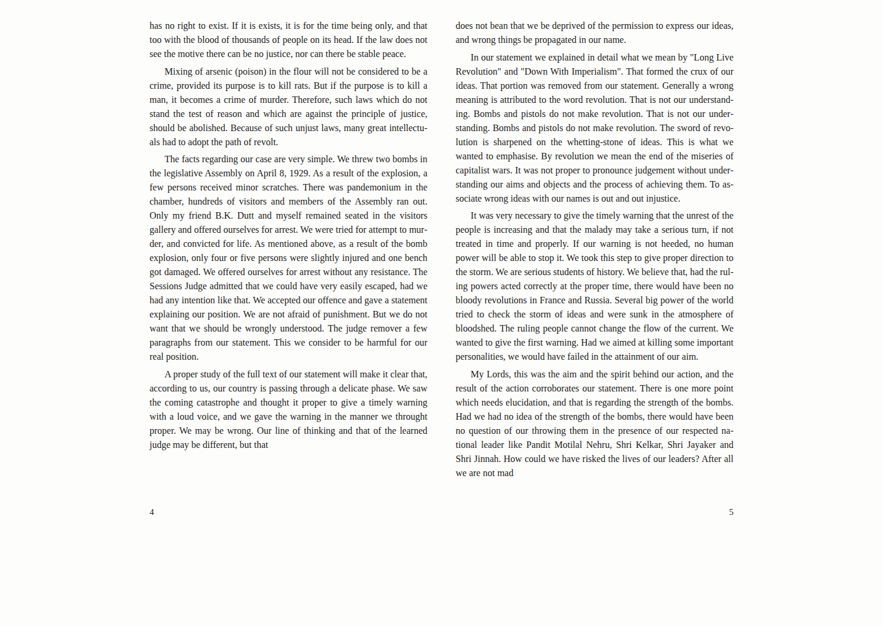has no right to exist. If it is exists, it is for the time being only, and that too with the blood of thousands of people on its head. If the law does not see the motive there can be no justice, nor can there be stable peace.
Mixing of arsenic (poison) in the flour will not be considered to be a crime, provided its purpose is to kill rats. But if the purpose is to kill a man, it becomes a crime of murder. Therefore, such laws which do not stand the test of reason and which are against the principle of justice, should be abolished. Because of such unjust laws, many great intellectuals had to adopt the path of revolt.
The facts regarding our case are very simple. We threw two bombs in the legislative Assembly on April 8, 1929. As a result of the explosion, a few persons received minor scratches. There was pandemonium in the chamber, hundreds of visitors and members of the Assembly ran out. Only my friend B.K. Dutt and myself remained seated in the visitors gallery and offered ourselves for arrest. We were tried for attempt to murder, and convicted for life. As mentioned above, as a result of the bomb explosion, only four or five persons were slightly injured and one bench got damaged. We offered ourselves for arrest without any resistance. The Sessions Judge admitted that we could have very easily escaped, had we had any intention like that. We accepted our offence and gave a statement explaining our position. We are not afraid of punishment. But we do not want that we should be wrongly understood. The judge remover a few paragraphs from our statement. This we consider to be harmful for our real position.
A proper study of the full text of our statement will make it clear that, according to us, our country is passing through a delicate phase. We saw the coming catastrophe and thought it proper to give a timely warning with a loud voice, and we gave the warning in the manner we throught proper. We may be wrong. Our line of thinking and that of the learned judge may be different, but that
4
does not bean that we be deprived of the permission to express our ideas, and wrong things be propagated in our name.
In our statement we explained in detail what we mean by "Long Live Revolution" and "Down With Imperialism". That formed the crux of our ideas. That portion was removed from our statement. Generally a wrong meaning is attributed to the word revolution. That is not our understanding. Bombs and pistols do not make revolution. That is not our understanding. Bombs and pistols do not make revolution. The sword of revolution is sharpened on the whetting-stone of ideas. This is what we wanted to emphasise. By revolution we mean the end of the miseries of capitalist wars. It was not proper to pronounce judgement without understanding our aims and objects and the process of achieving them. To associate wrong ideas with our names is out and out injustice.
It was very necessary to give the timely warning that the unrest of the people is increasing and that the malady may take a serious turn, if not treated in time and properly. If our warning is not heeded, no human power will be able to stop it. We took this step to give proper direction to the storm. We are serious students of history. We believe that, had the ruling powers acted correctly at the proper time, there would have been no bloody revolutions in France and Russia. Several big power of the world tried to check the storm of ideas and were sunk in the atmosphere of bloodshed. The ruling people cannot change the flow of the current. We wanted to give the first warning. Had we aimed at killing some important personalities, we would have failed in the attainment of our aim.
My Lords, this was the aim and the spirit behind our action, and the result of the action corroborates our statement. There is one more point which needs elucidation, and that is regarding the strength of the bombs. Had we had no idea of the strength of the bombs, there would have been no question of our throwing them in the presence of our respected national leader like Pandit Motilal Nehru, Shri Kelkar, Shri Jayaker and Shri Jinnah. How could we have risked the lives of our leaders? After all we are not mad
5